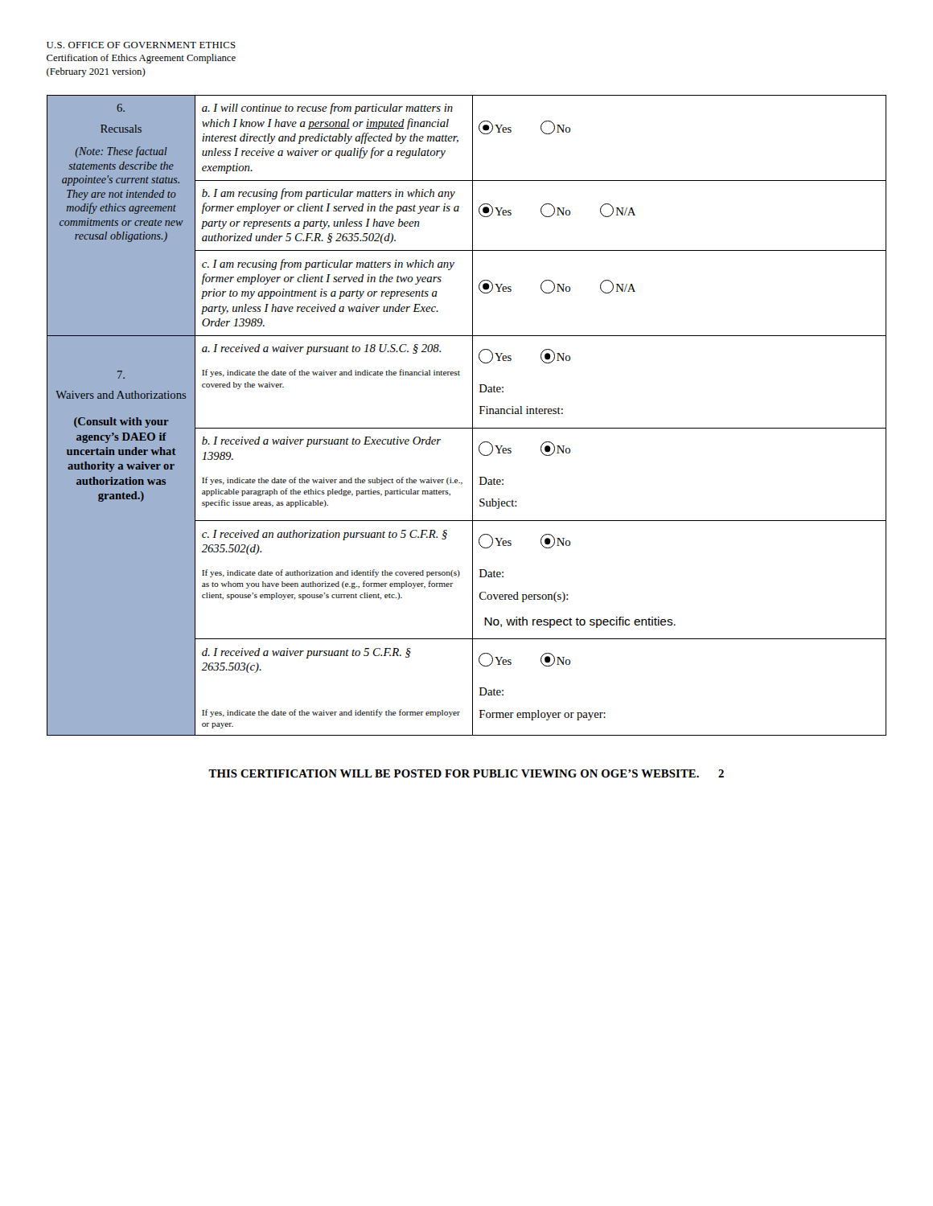U.S. OFFICE OF GOVERNMENT ETHICS
Certification of Ethics Agreement Compliance
(February 2021 version)
| 6. Recusals (Note: These factual statements describe the appointee's current status. They are not intended to modify ethics agreement commitments or create new recusal obligations.) | a. I will continue to recuse from particular matters in which I know I have a personal or imputed financial interest directly and predictably affected by the matter, unless I receive a waiver or qualify for a regulatory exemption. | Yes No |
| b. I am recusing from particular matters in which any former employer or client I served in the past year is a party or represents a party, unless I have been authorized under 5 C.F.R. § 2635.502(d). | Yes No N/A |
| c. I am recusing from particular matters in which any former employer or client I served in the two years prior to my appointment is a party or represents a party, unless I have received a waiver under Exec. Order 13989. | Yes No N/A |
| 7. Waivers and Authorizations (Consult with your agency’s DAEO if uncertain under what authority a waiver or authorization was granted.) | a. I received a waiver pursuant to 18 U.S.C. § 208. If yes, indicate the date of the waiver and indicate the financial interest covered by the waiver. | Yes No Date: Financial interest: |
| b. I received a waiver pursuant to Executive Order 13989. If yes, indicate the date of the waiver and the subject of the waiver (i.e., applicable paragraph of the ethics pledge, parties, particular matters, specific issue areas, as applicable). | Yes No Date: Subject: |
| c. I received an authorization pursuant to 5 C.F.R. § 2635.502(d). If yes, indicate date of authorization and identify the covered person(s) as to whom you have been authorized (e.g., former employer, former client, spouse’s employer, spouse’s current client, etc.). | Yes No Date: Covered person(s): No, with respect to specific entities. |
| d. I received a waiver pursuant to 5 C.F.R. § 2635.503(c). If yes, indicate the date of the waiver and identify the former employer or payer. | Yes No Date: Former employer or payer: |
THIS CERTIFICATION WILL BE POSTED FOR PUBLIC VIEWING ON OGE’S WEBSITE.2